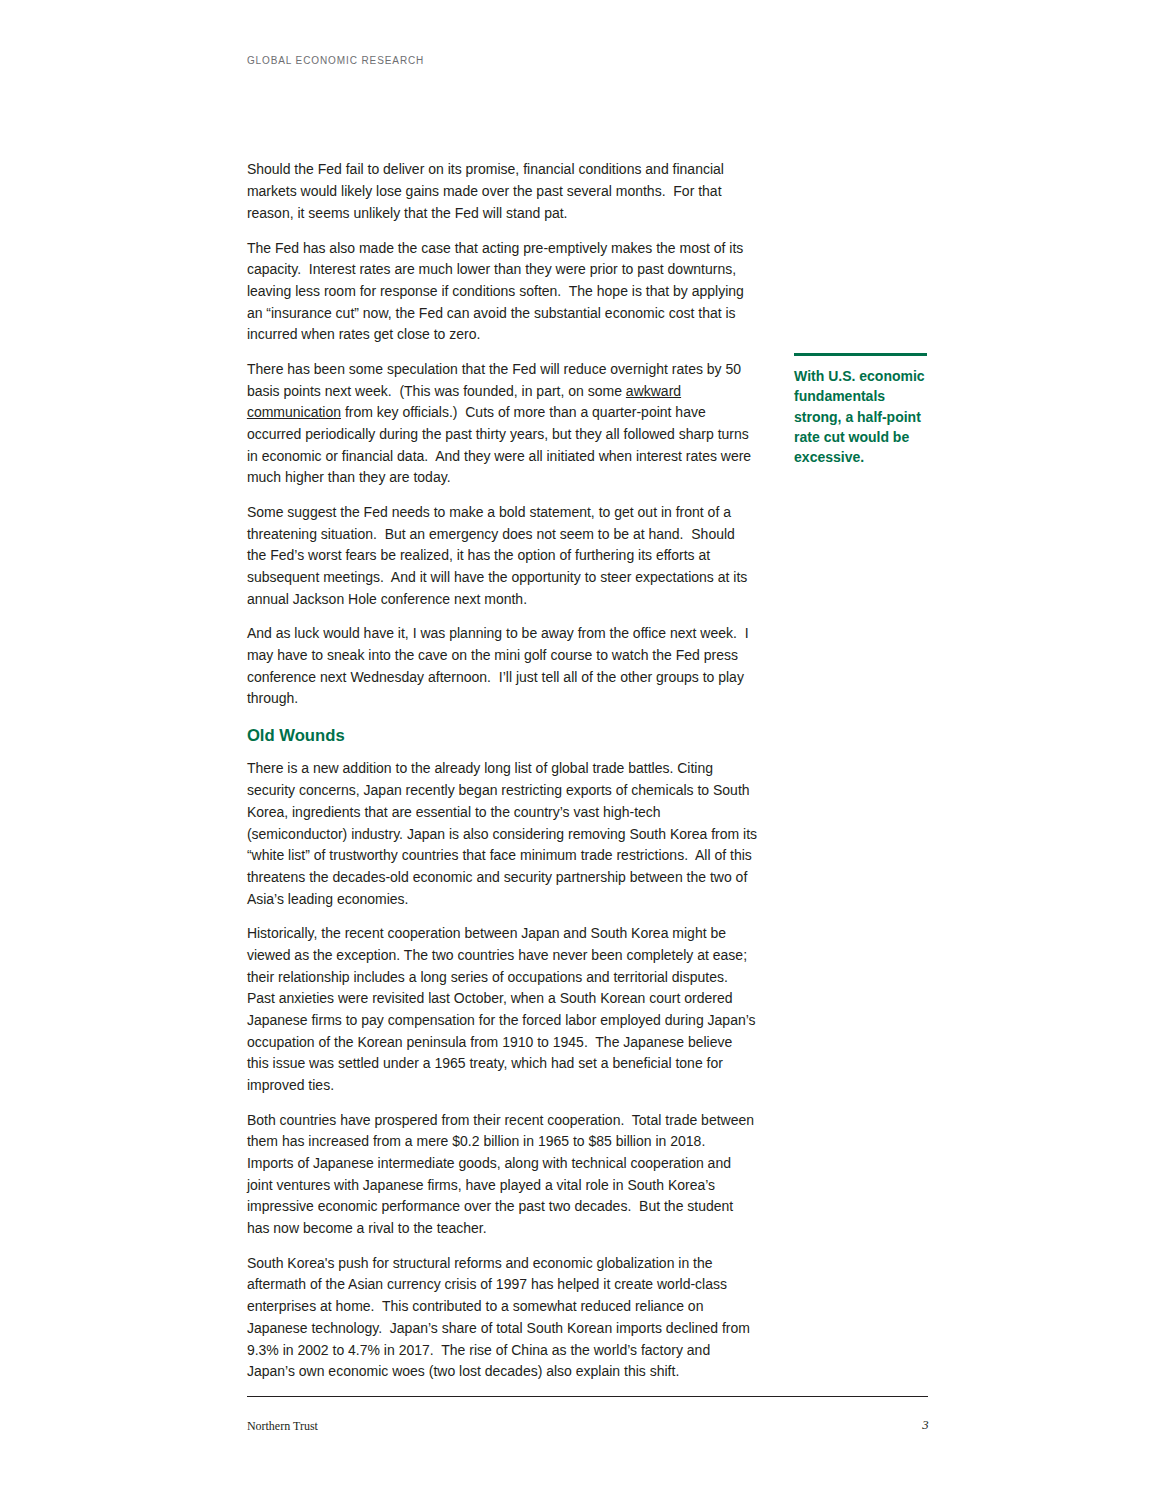GLOBAL ECONOMIC RESEARCH
Should the Fed fail to deliver on its promise, financial conditions and financial markets would likely lose gains made over the past several months. For that reason, it seems unlikely that the Fed will stand pat.
The Fed has also made the case that acting pre-emptively makes the most of its capacity. Interest rates are much lower than they were prior to past downturns, leaving less room for response if conditions soften. The hope is that by applying an “insurance cut” now, the Fed can avoid the substantial economic cost that is incurred when rates get close to zero.
There has been some speculation that the Fed will reduce overnight rates by 50 basis points next week. (This was founded, in part, on some awkward communication from key officials.) Cuts of more than a quarter-point have occurred periodically during the past thirty years, but they all followed sharp turns in economic or financial data. And they were all initiated when interest rates were much higher than they are today.
Some suggest the Fed needs to make a bold statement, to get out in front of a threatening situation. But an emergency does not seem to be at hand. Should the Fed’s worst fears be realized, it has the option of furthering its efforts at subsequent meetings. And it will have the opportunity to steer expectations at its annual Jackson Hole conference next month.
And as luck would have it, I was planning to be away from the office next week. I may have to sneak into the cave on the mini golf course to watch the Fed press conference next Wednesday afternoon. I’ll just tell all of the other groups to play through.
Old Wounds
There is a new addition to the already long list of global trade battles. Citing security concerns, Japan recently began restricting exports of chemicals to South Korea, ingredients that are essential to the country’s vast high-tech (semiconductor) industry. Japan is also considering removing South Korea from its “white list” of trustworthy countries that face minimum trade restrictions. All of this threatens the decades-old economic and security partnership between the two of Asia’s leading economies.
Historically, the recent cooperation between Japan and South Korea might be viewed as the exception. The two countries have never been completely at ease; their relationship includes a long series of occupations and territorial disputes. Past anxieties were revisited last October, when a South Korean court ordered Japanese firms to pay compensation for the forced labor employed during Japan’s occupation of the Korean peninsula from 1910 to 1945. The Japanese believe this issue was settled under a 1965 treaty, which had set a beneficial tone for improved ties.
Both countries have prospered from their recent cooperation. Total trade between them has increased from a mere $0.2 billion in 1965 to $85 billion in 2018. Imports of Japanese intermediate goods, along with technical cooperation and joint ventures with Japanese firms, have played a vital role in South Korea’s impressive economic performance over the past two decades. But the student has now become a rival to the teacher.
South Korea's push for structural reforms and economic globalization in the aftermath of the Asian currency crisis of 1997 has helped it create world-class enterprises at home. This contributed to a somewhat reduced reliance on Japanese technology. Japan’s share of total South Korean imports declined from 9.3% in 2002 to 4.7% in 2017. The rise of China as the world’s factory and Japan’s own economic woes (two lost decades) also explain this shift.
With U.S. economic fundamentals strong, a half-point rate cut would be excessive.
Northern Trust
3